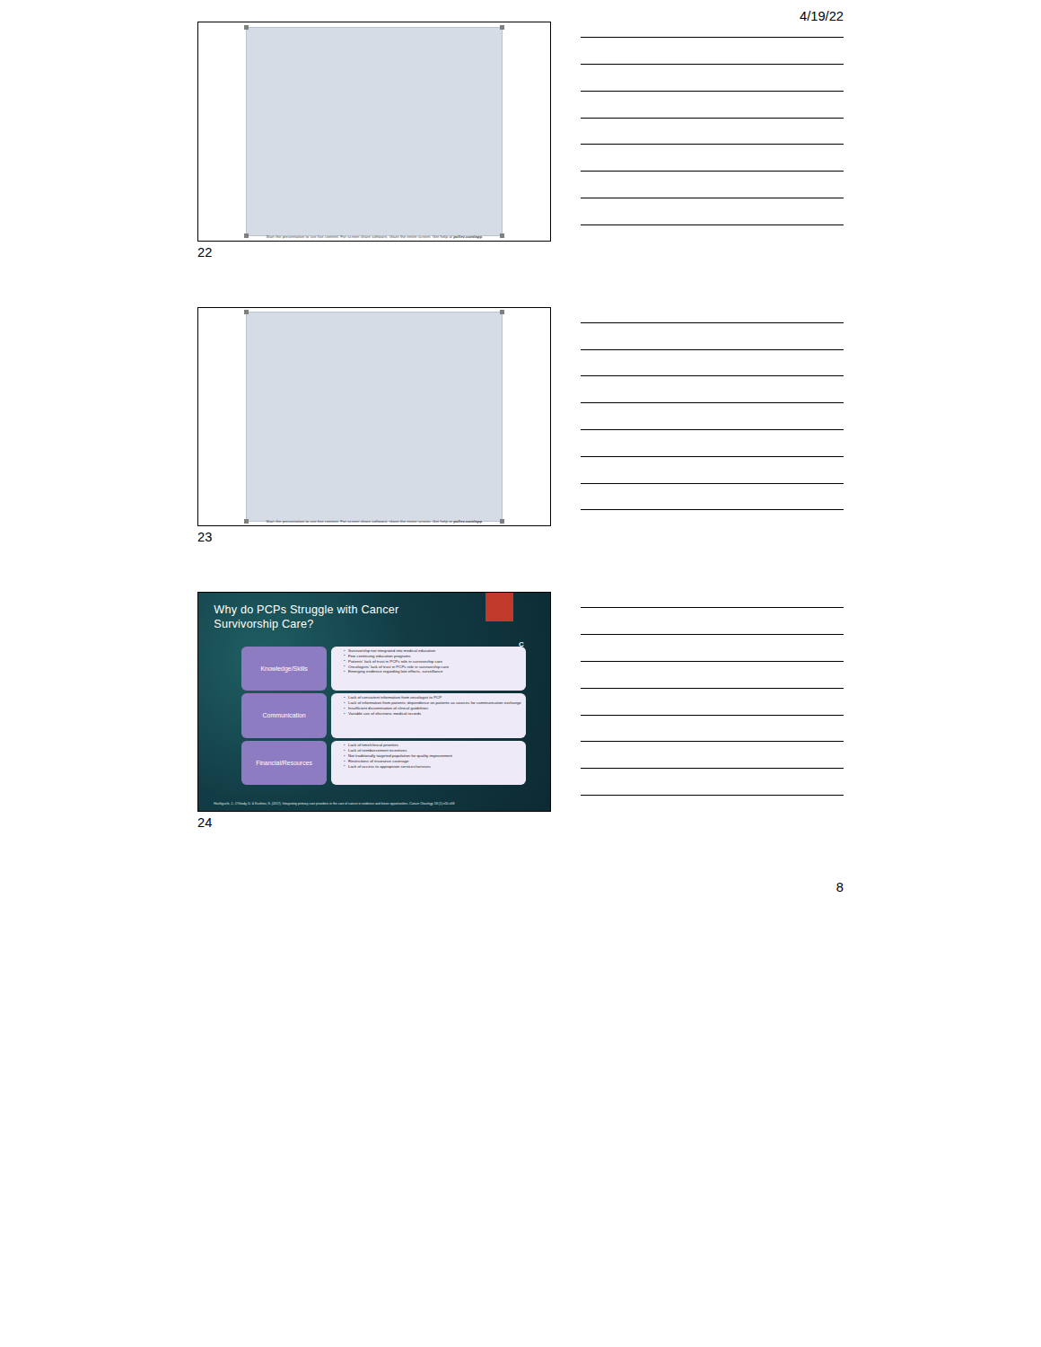4/19/22
Start the presentation to see live content. For screen share software, share the entire screen. Get help at pollev.com/app
22
Start the presentation to see live content. For screen share software, share the entire screen. Get help at pollev.com/app
23
Why do PCPs Struggle with Cancer
Survivorship Care?
C
Knowledge/Skills
Survivorship not integrated into medical education
Few continuing education programs
Patients' lack of trust in PCPs role in survivorship care
Oncologists' lack of trust in PCPs role in survivorship care
Emerging evidence regarding late effects, surveillance
Communication
Lack of consistent information from oncologist to PCP
Lack of information from patients; dependence on patients as sources for communication exchange
Insufficient dissemination of clinical guidelines
Variable use of electronic medical records
Financial/Resources
Lack of time/clinical priorities
Lack of reimbursement incentives
Not traditionally targeted population for quality improvement
Restrictions of insurance coverage
Lack of access to appropriate services/services
Hashiguchi, J., O'Grady, D. & Kushner, S. (2017). Integrating primary care providers in the care of cancer in evidence and future opportunities. Cancer Oncology 18 (1) e50-e58
24
8